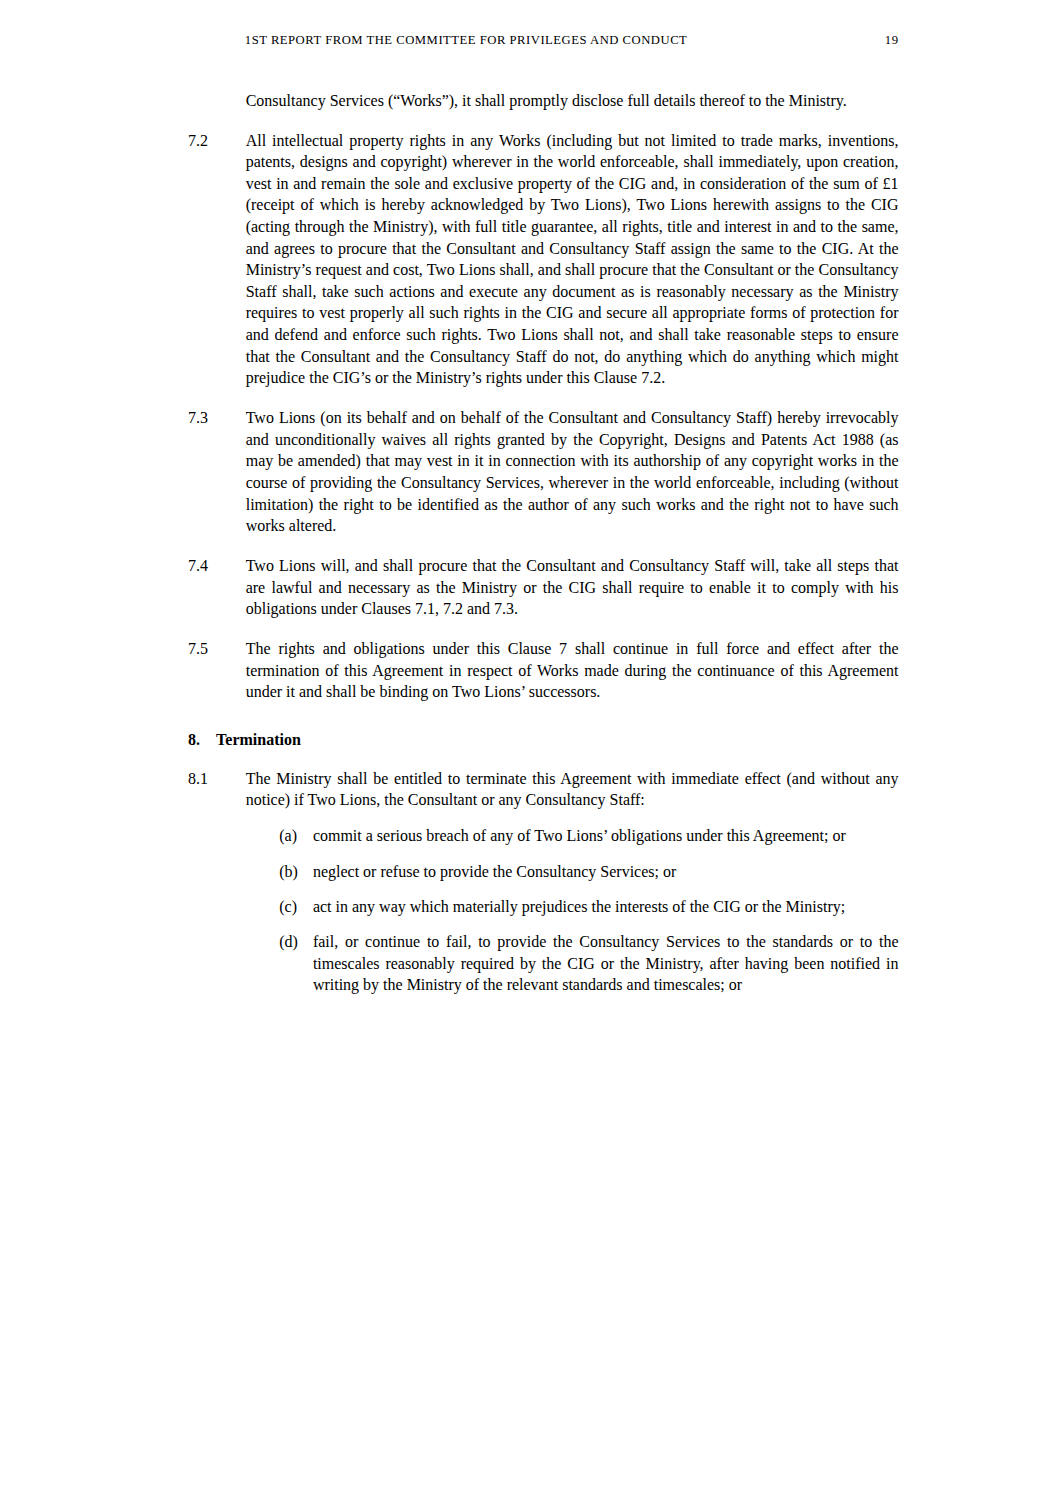1st Report from the Committee for Privileges and Conduct 19
Consultancy Services (“Works”), it shall promptly disclose full details thereof to the Ministry.
7.2
All intellectual property rights in any Works (including but not limited to trade marks, inventions, patents, designs and copyright) wherever in the world enforceable, shall immediately, upon creation, vest in and remain the sole and exclusive property of the CIG and, in consideration of the sum of £1 (receipt of which is hereby acknowledged by Two Lions), Two Lions herewith assigns to the CIG (acting through the Ministry), with full title guarantee, all rights, title and interest in and to the same, and agrees to procure that the Consultant and Consultancy Staff assign the same to the CIG. At the Ministry’s request and cost, Two Lions shall, and shall procure that the Consultant or the Consultancy Staff shall, take such actions and execute any document as is reasonably necessary as the Ministry requires to vest properly all such rights in the CIG and secure all appropriate forms of protection for and defend and enforce such rights. Two Lions shall not, and shall take reasonable steps to ensure that the Consultant and the Consultancy Staff do not, do anything which do anything which might prejudice the CIG’s or the Ministry’s rights under this Clause 7.2.
7.3
Two Lions (on its behalf and on behalf of the Consultant and Consultancy Staff) hereby irrevocably and unconditionally waives all rights granted by the Copyright, Designs and Patents Act 1988 (as may be amended) that may vest in it in connection with its authorship of any copyright works in the course of providing the Consultancy Services, wherever in the world enforceable, including (without limitation) the right to be identified as the author of any such works and the right not to have such works altered.
7.4
Two Lions will, and shall procure that the Consultant and Consultancy Staff will, take all steps that are lawful and necessary as the Ministry or the CIG shall require to enable it to comply with his obligations under Clauses 7.1, 7.2 and 7.3.
7.5
The rights and obligations under this Clause 7 shall continue in full force and effect after the termination of this Agreement in respect of Works made during the continuance of this Agreement under it and shall be binding on Two Lions’ successors.
8. Termination
8.1
The Ministry shall be entitled to terminate this Agreement with immediate effect (and without any notice) if Two Lions, the Consultant or any Consultancy Staff:
(a) commit a serious breach of any of Two Lions’ obligations under this Agreement; or
(b) neglect or refuse to provide the Consultancy Services; or
(c) act in any way which materially prejudices the interests of the CIG or the Ministry;
(d) fail, or continue to fail, to provide the Consultancy Services to the standards or to the timescales reasonably required by the CIG or the Ministry, after having been notified in writing by the Ministry of the relevant standards and timescales; or